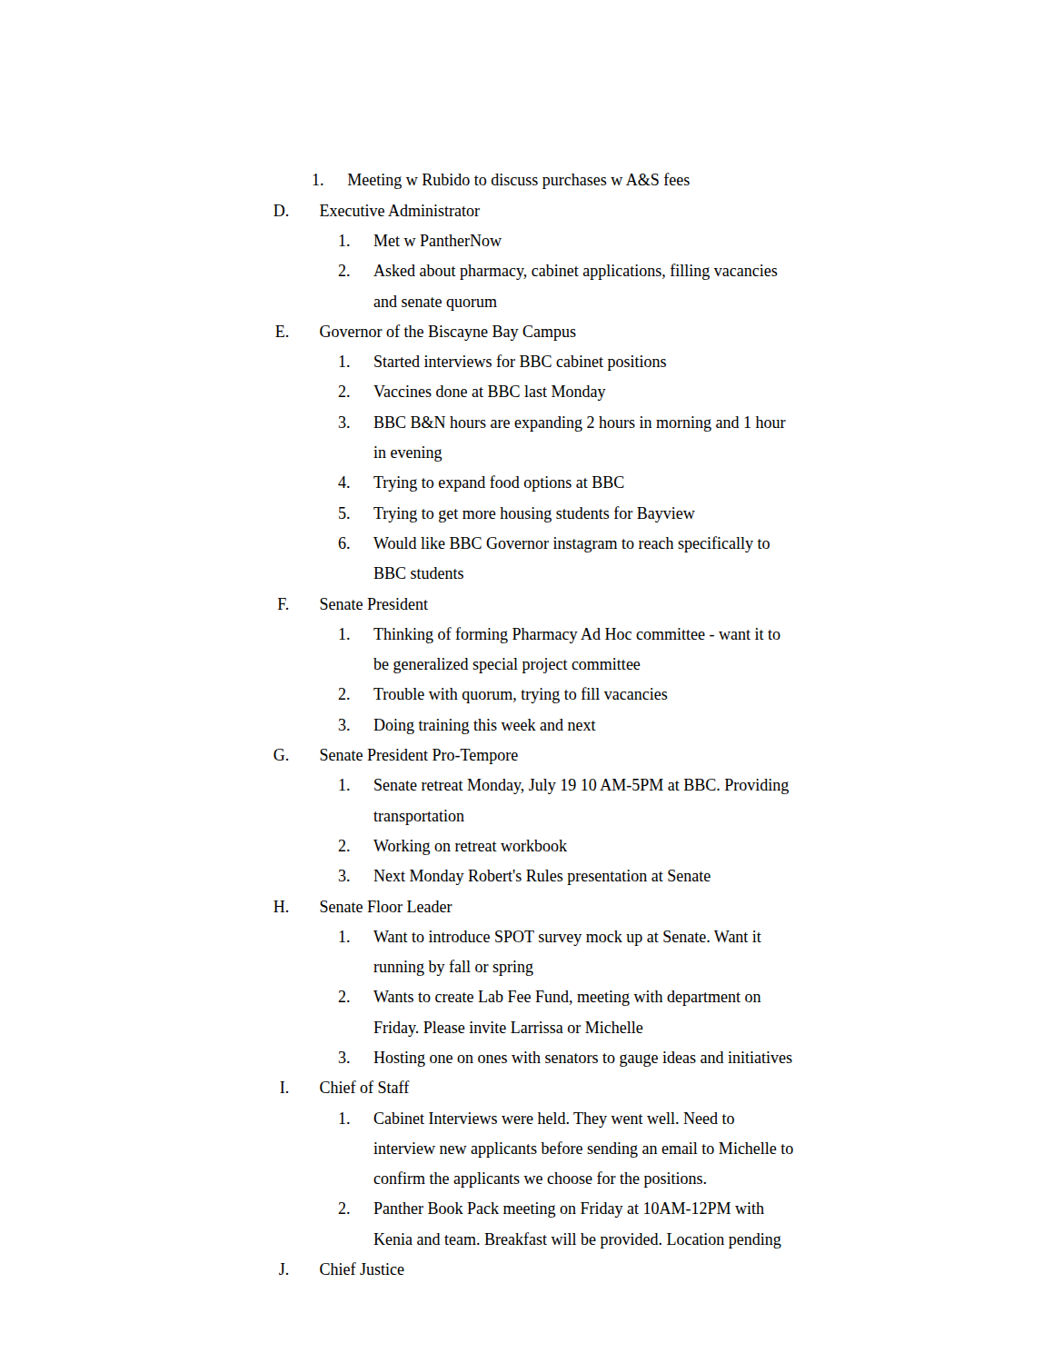Meeting w Rubido to discuss purchases w A&S fees
Executive Administrator
Met w PantherNow
Asked about pharmacy, cabinet applications, filling vacancies and senate quorum
Governor of the Biscayne Bay Campus
Started interviews for BBC cabinet positions
Vaccines done at BBC last Monday
BBC B&N hours are expanding 2 hours in morning and 1 hour in evening
Trying to expand food options at BBC
Trying to get more housing students for Bayview
Would like BBC Governor instagram to reach specifically to BBC students
Senate President
Thinking of forming Pharmacy Ad Hoc committee - want it to be generalized special project committee
Trouble with quorum, trying to fill vacancies
Doing training this week and next
Senate President Pro-Tempore
Senate retreat Monday, July 19 10 AM-5PM at BBC. Providing transportation
Working on retreat workbook
Next Monday Robert's Rules presentation at Senate
Senate Floor Leader
Want to introduce SPOT survey mock up at Senate. Want it running by fall or spring
Wants to create Lab Fee Fund, meeting with department on Friday. Please invite Larrissa or Michelle
Hosting one on ones with senators to gauge ideas and initiatives
Chief of Staff
Cabinet Interviews were held. They went well. Need to interview new applicants before sending an email to Michelle to confirm the applicants we choose for the positions.
Panther Book Pack meeting on Friday at 10AM-12PM with Kenia and team. Breakfast will be provided. Location pending
Chief Justice